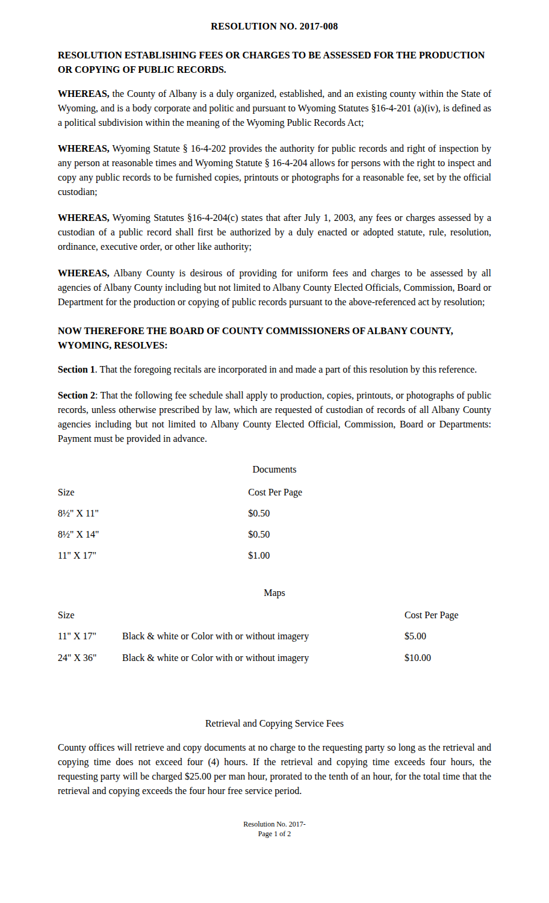RESOLUTION NO. 2017-008
RESOLUTION ESTABLISHING FEES OR CHARGES TO BE ASSESSED FOR THE PRODUCTION OR COPYING OF PUBLIC RECORDS.
WHEREAS, the County of Albany is a duly organized, established, and an existing county within the State of Wyoming, and is a body corporate and politic and pursuant to Wyoming Statutes §16-4-201 (a)(iv), is defined as a political subdivision within the meaning of the Wyoming Public Records Act;
WHEREAS, Wyoming Statute § 16-4-202 provides the authority for public records and right of inspection by any person at reasonable times and Wyoming Statute § 16-4-204 allows for persons with the right to inspect and copy any public records to be furnished copies, printouts or photographs for a reasonable fee, set by the official custodian;
WHEREAS, Wyoming Statutes §16-4-204(c) states that after July 1, 2003, any fees or charges assessed by a custodian of a public record shall first be authorized by a duly enacted or adopted statute, rule, resolution, ordinance, executive order, or other like authority;
WHEREAS, Albany County is desirous of providing for uniform fees and charges to be assessed by all agencies of Albany County including but not limited to Albany County Elected Officials, Commission, Board or Department for the production or copying of public records pursuant to the above-referenced act by resolution;
NOW THEREFORE THE BOARD OF COUNTY COMMISSIONERS OF ALBANY COUNTY, WYOMING, RESOLVES:
Section 1. That the foregoing recitals are incorporated in and made a part of this resolution by this reference.
Section 2: That the following fee schedule shall apply to production, copies, printouts, or photographs of public records, unless otherwise prescribed by law, which are requested of custodian of records of all Albany County agencies including but not limited to Albany County Elected Official, Commission, Board or Departments: Payment must be provided in advance.
Documents
| Size | Cost Per Page |
| --- | --- |
| 8½" X 11" | $0.50 |
| 8½" X 14" | $0.50 |
| 11" X 17" | $1.00 |
Maps
| Size | | Cost Per Page |
| --- | --- | --- |
| 11" X 17" | Black & white or Color with or without imagery | $5.00 |
| 24" X 36" | Black & white or Color with or without imagery | $10.00 |
Retrieval and Copying Service Fees
County offices will retrieve and copy documents at no charge to the requesting party so long as the retrieval and copying time does not exceed four (4) hours. If the retrieval and copying time exceeds four hours, the requesting party will be charged $25.00 per man hour, prorated to the tenth of an hour, for the total time that the retrieval and copying exceeds the four hour free service period.
Resolution No. 2017-
Page 1 of 2